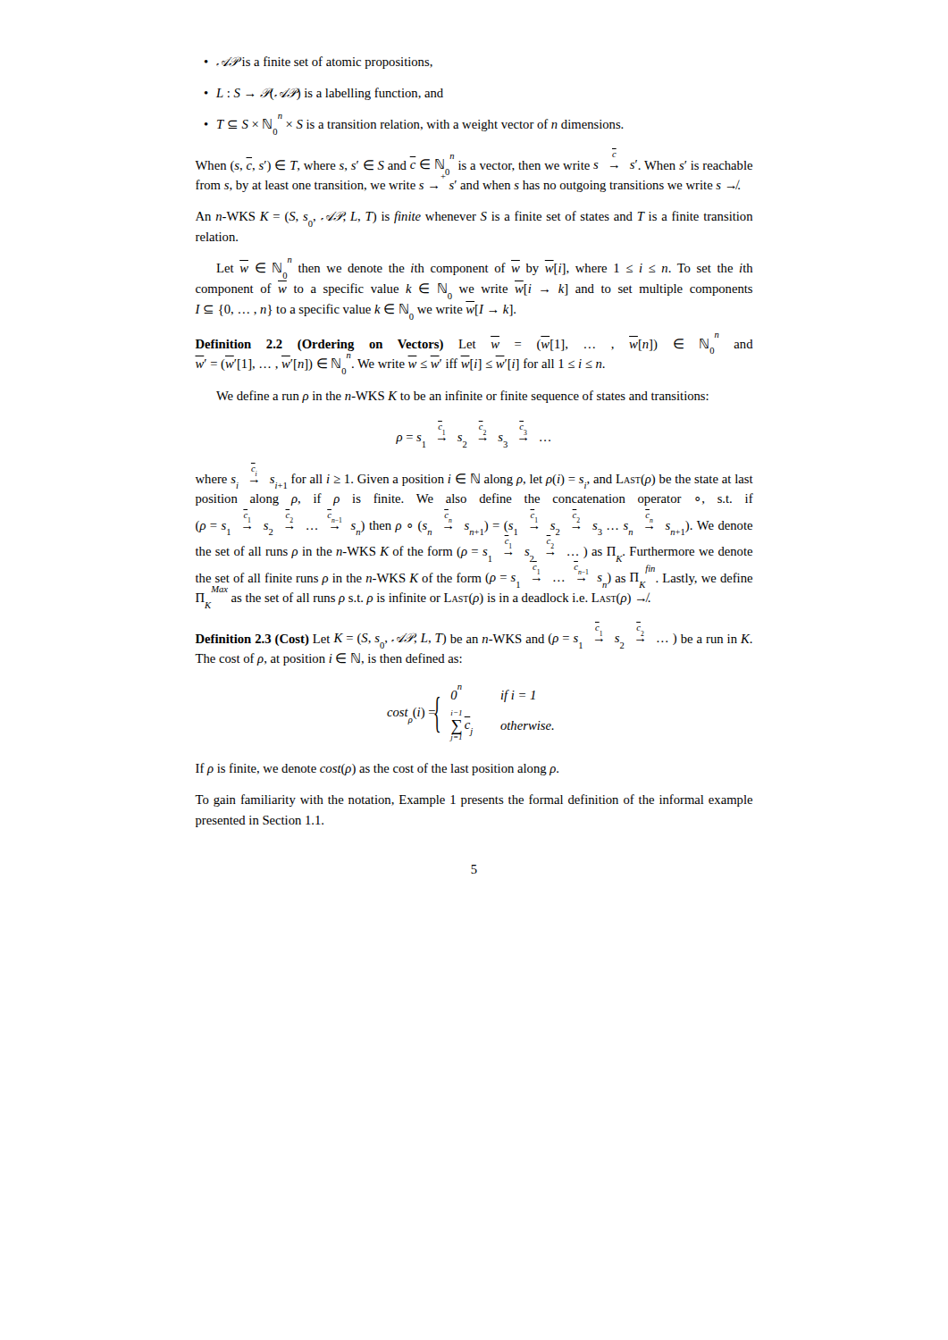𝒜𝒫 is a finite set of atomic propositions,
L : S → 𝒫(𝒜𝒫) is a labelling function, and
T ⊆ S × ℕ0n × S is a transition relation, with a weight vector of n dimensions.
When (s, c, s′) ∈ T, where s, s′ ∈ S and c ∈ ℕ0n is a vector, then we write s c→ s′. When s′ is reachable from s, by at least one transition, we write s →+ s′ and when s has no outgoing transitions we write s ↛.
An n-WKS K = (S, s0, 𝒜𝒫, L, T) is finite whenever S is a finite set of states and T is a finite transition relation.
Let w ∈ ℕ0n then we denote the ith component of w by w[i], where 1 ≤ i ≤ n. To set the ith component of w to a specific value k ∈ ℕ0 we write w[i → k] and to set multiple components I ⊆ {0, … , n} to a specific value k ∈ ℕ0 we write w[I → k].
Definition 2.2 (Ordering on Vectors) Let w = (w[1], … , w[n]) ∈ ℕ0n and w′ = (w′[1], … , w′[n]) ∈ ℕ0n. We write w ≤ w′ iff w[i] ≤ w′[i] for all 1 ≤ i ≤ n.
We define a run ρ in the n-WKS K to be an infinite or finite sequence of states and transitions:
ρ = s1 c1→ s2 c2→ s3 c3→ …
where si ci→ si+1 for all i ≥ 1. Given a position i ∈ ℕ along ρ, let ρ(i) = si, and Last(ρ) be the state at last position along ρ, if ρ is finite. We also define the concatenation operator ∘, s.t. if (ρ = s1 c1→ s2 c2→ … cn−1→ sn) then ρ ∘ (sn cn→ sn+1) = (s1 c1→ s2 c2→ s3 … sn cn→ sn+1). We denote the set of all runs ρ in the n-WKS K of the form (ρ = s1 c1→ s2 c2→ … ) as ΠK. Furthermore we denote the set of all finite runs ρ in the n-WKS K of the form (ρ = s1 c1→ … cn−1→ sn) as ΠKfin. Lastly, we define ΠKMax as the set of all runs ρ s.t. ρ is infinite or Last(ρ) is in a deadlock i.e. Last(ρ) ↛.
Definition 2.3 (Cost) Let K = (S, s0, 𝒜𝒫, L, T) be an n-WKS and (ρ = s1 c1→ s2 c2→ … ) be a run in K. The cost of ρ, at position i ∈ ℕ, is then defined as:
costρ(i) = {
| 0 n | if i = 1 |
| i −1 ∑ j =1 c j | otherwise. |
If ρ is finite, we denote cost(ρ) as the cost of the last position along ρ.
To gain familiarity with the notation, Example 1 presents the formal definition of the informal example presented in Section 1.1.
5